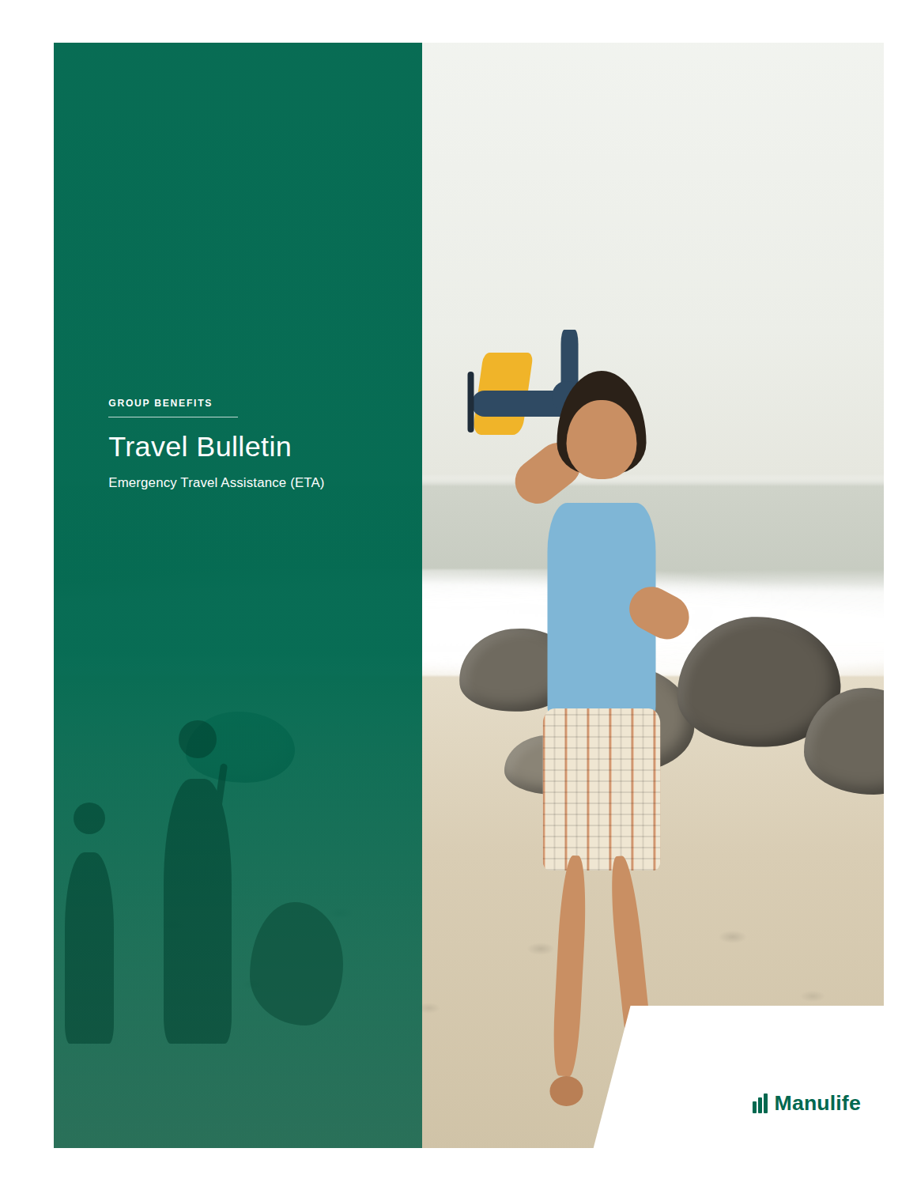Group Benefits
Travel Bulletin
Emergency Travel Assistance (ETA)
Manulife